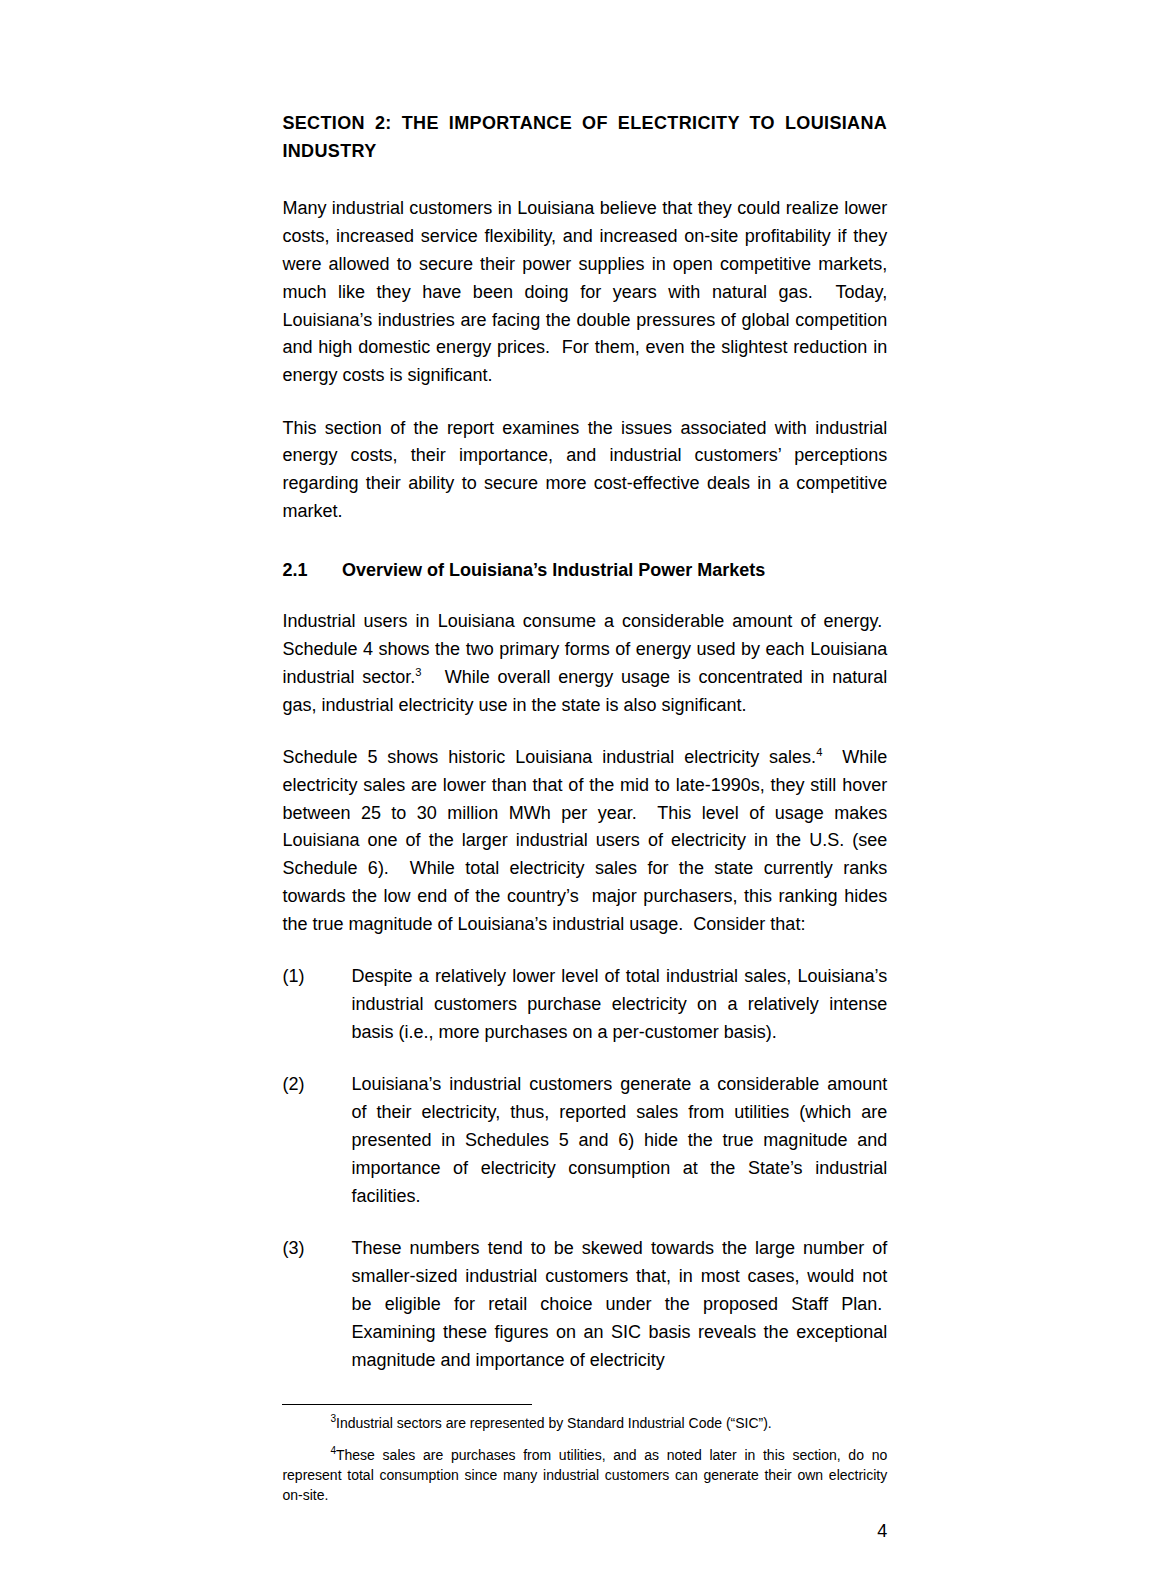SECTION 2: THE IMPORTANCE OF ELECTRICITY TO LOUISIANA INDUSTRY
Many industrial customers in Louisiana believe that they could realize lower costs, increased service flexibility, and increased on-site profitability if they were allowed to secure their power supplies in open competitive markets, much like they have been doing for years with natural gas. Today, Louisiana’s industries are facing the double pressures of global competition and high domestic energy prices. For them, even the slightest reduction in energy costs is significant.
This section of the report examines the issues associated with industrial energy costs, their importance, and industrial customers’ perceptions regarding their ability to secure more cost-effective deals in a competitive market.
2.1 Overview of Louisiana’s Industrial Power Markets
Industrial users in Louisiana consume a considerable amount of energy. Schedule 4 shows the two primary forms of energy used by each Louisiana industrial sector.3 While overall energy usage is concentrated in natural gas, industrial electricity use in the state is also significant.
Schedule 5 shows historic Louisiana industrial electricity sales.4 While electricity sales are lower than that of the mid to late-1990s, they still hover between 25 to 30 million MWh per year. This level of usage makes Louisiana one of the larger industrial users of electricity in the U.S. (see Schedule 6). While total electricity sales for the state currently ranks towards the low end of the country’s major purchasers, this ranking hides the true magnitude of Louisiana’s industrial usage. Consider that:
(1) Despite a relatively lower level of total industrial sales, Louisiana’s industrial customers purchase electricity on a relatively intense basis (i.e., more purchases on a per-customer basis).
(2) Louisiana’s industrial customers generate a considerable amount of their electricity, thus, reported sales from utilities (which are presented in Schedules 5 and 6) hide the true magnitude and importance of electricity consumption at the State’s industrial facilities.
(3) These numbers tend to be skewed towards the large number of smaller-sized industrial customers that, in most cases, would not be eligible for retail choice under the proposed Staff Plan. Examining these figures on an SIC basis reveals the exceptional magnitude and importance of electricity
3Industrial sectors are represented by Standard Industrial Code (“SIC”).
4These sales are purchases from utilities, and as noted later in this section, do no represent total consumption since many industrial customers can generate their own electricity on-site.
4